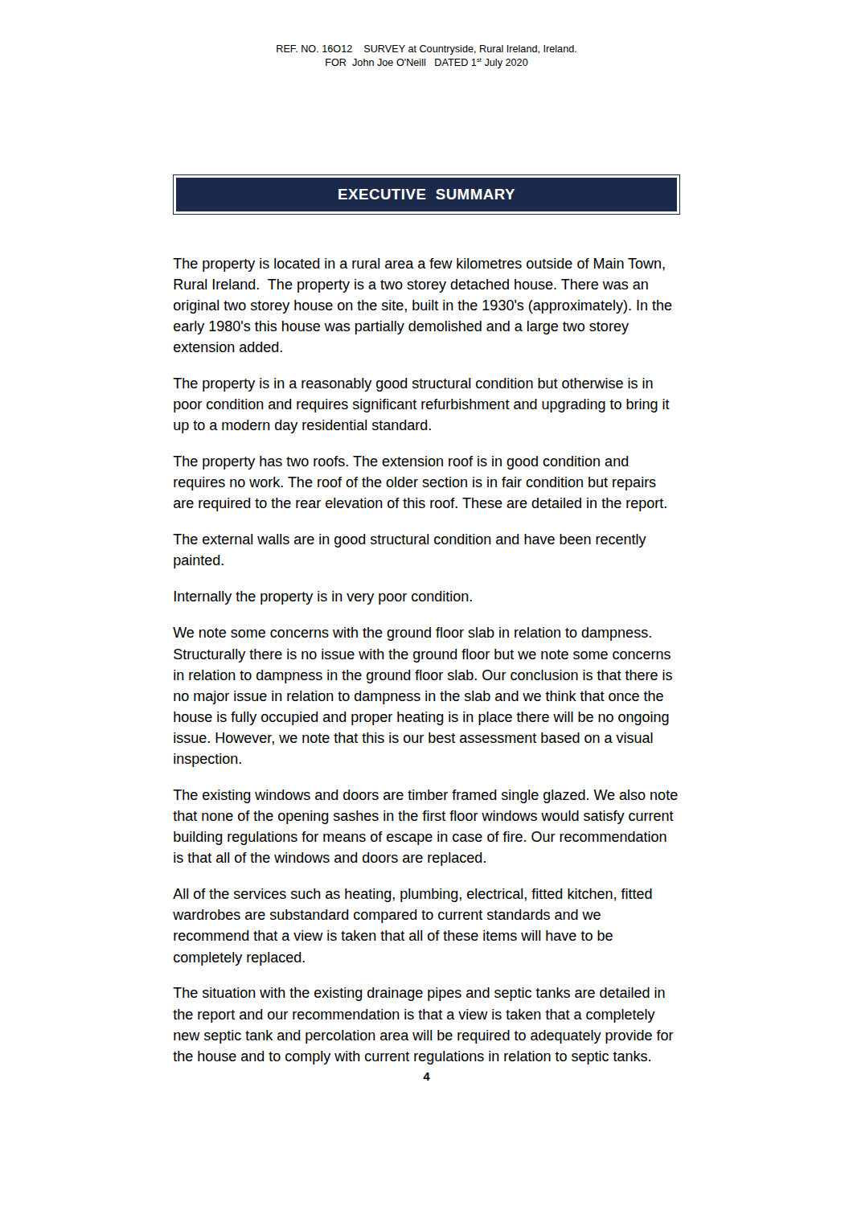REF. NO. 16O12 SURVEY at Countryside, Rural Ireland, Ireland.
FOR John Joe O'Neill DATED 1st July 2020
EXECUTIVE SUMMARY
The property is located in a rural area a few kilometres outside of Main Town, Rural Ireland. The property is a two storey detached house. There was an original two storey house on the site, built in the 1930's (approximately). In the early 1980's this house was partially demolished and a large two storey extension added.
The property is in a reasonably good structural condition but otherwise is in poor condition and requires significant refurbishment and upgrading to bring it up to a modern day residential standard.
The property has two roofs. The extension roof is in good condition and requires no work. The roof of the older section is in fair condition but repairs are required to the rear elevation of this roof. These are detailed in the report.
The external walls are in good structural condition and have been recently painted.
Internally the property is in very poor condition.
We note some concerns with the ground floor slab in relation to dampness. Structurally there is no issue with the ground floor but we note some concerns in relation to dampness in the ground floor slab. Our conclusion is that there is no major issue in relation to dampness in the slab and we think that once the house is fully occupied and proper heating is in place there will be no ongoing issue. However, we note that this is our best assessment based on a visual inspection.
The existing windows and doors are timber framed single glazed. We also note that none of the opening sashes in the first floor windows would satisfy current building regulations for means of escape in case of fire. Our recommendation is that all of the windows and doors are replaced.
All of the services such as heating, plumbing, electrical, fitted kitchen, fitted wardrobes are substandard compared to current standards and we recommend that a view is taken that all of these items will have to be completely replaced.
The situation with the existing drainage pipes and septic tanks are detailed in the report and our recommendation is that a view is taken that a completely new septic tank and percolation area will be required to adequately provide for the house and to comply with current regulations in relation to septic tanks.
4